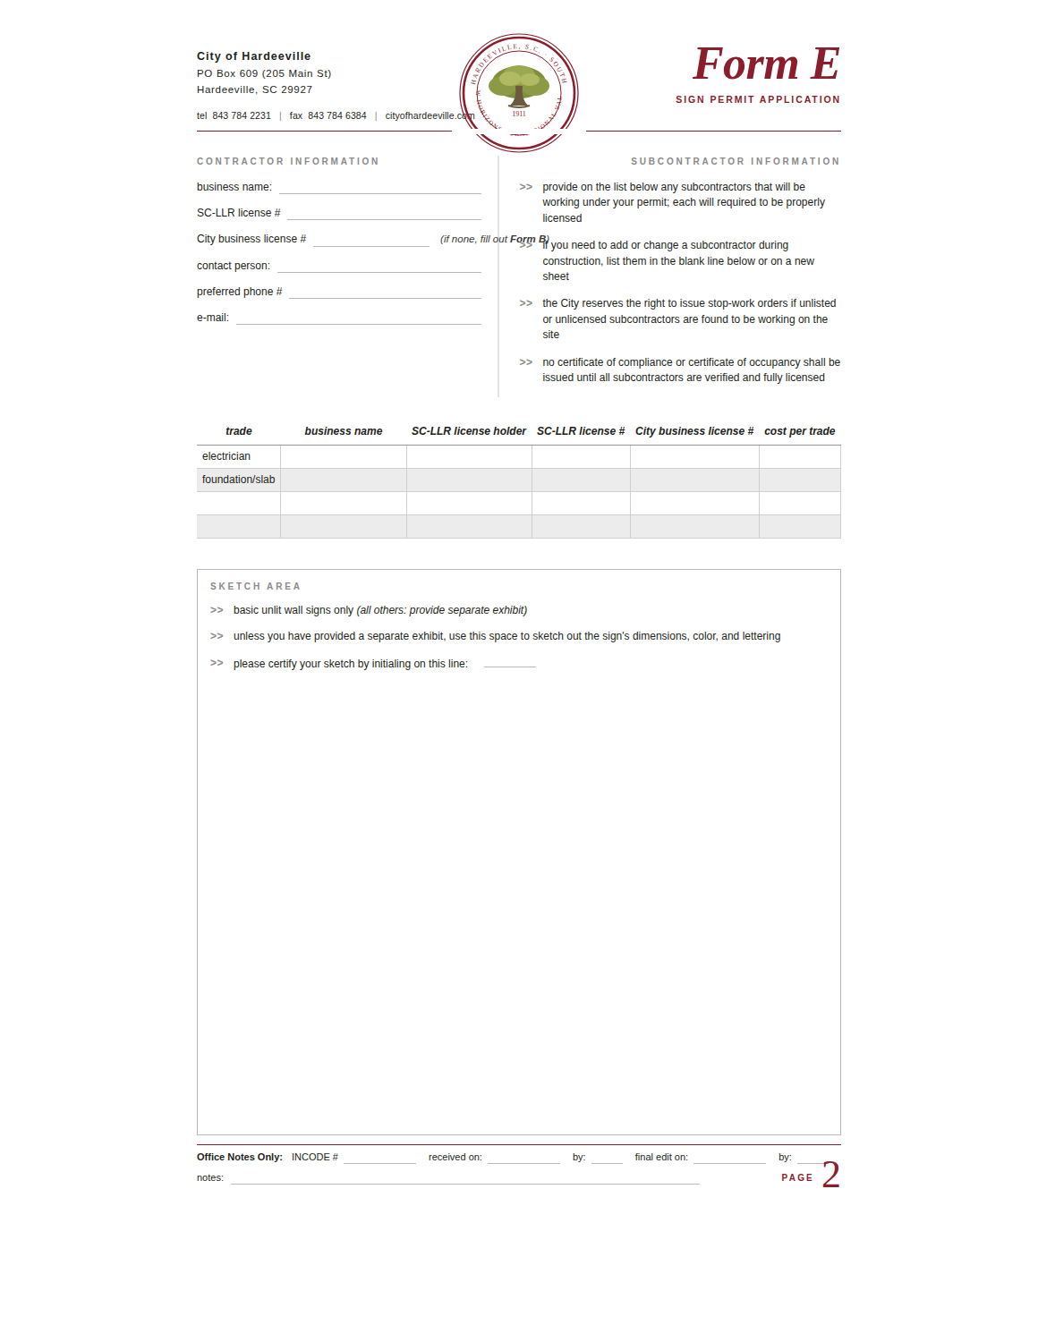City of Hardeeville
PO Box 609 (205 Main St)
Hardeeville, SC 29927
tel 843 784 2231 | fax 843 784 6384 | cityofhardeeville.com
HARDEEVILLE, S.C. · SOUTH NEW HORIZONS · TRADITIONAL VALUES 1911
Form E
SIGN PERMIT APPLICATION
Contractor Information
business name:
SC-LLR license #
City business license # (if none, fill out Form B)
contact person:
preferred phone #
e-mail:
Subcontractor Information
>>provide on the list below any subcontractors that will be working under your permit; each will required to be properly licensed
>>if you need to add or change a subcontractor during construction, list them in the blank line below or on a new sheet
>>the City reserves the right to issue stop-work orders if unlisted or unlicensed subcontractors are found to be working on the site
>>no certificate of compliance or certificate of occupancy shall be issued until all subcontractors are verified and fully licensed
| trade | business name | SC-LLR license holder | SC-LLR license # | City business license # | cost per trade |
| --- | --- | --- | --- | --- | --- |
| electrician | | | | | |
| foundation/slab | | | | | |
Sketch Area
>>basic unlit wall signs only (all others: provide separate exhibit)
>>unless you have provided a separate exhibit, use this space to sketch out the sign's dimensions, color, and lettering
>>please certify your sketch by initialing on this line:
Office Notes Only: INCODE # received on: by: final edit on: by:
notes:
PAGE 2